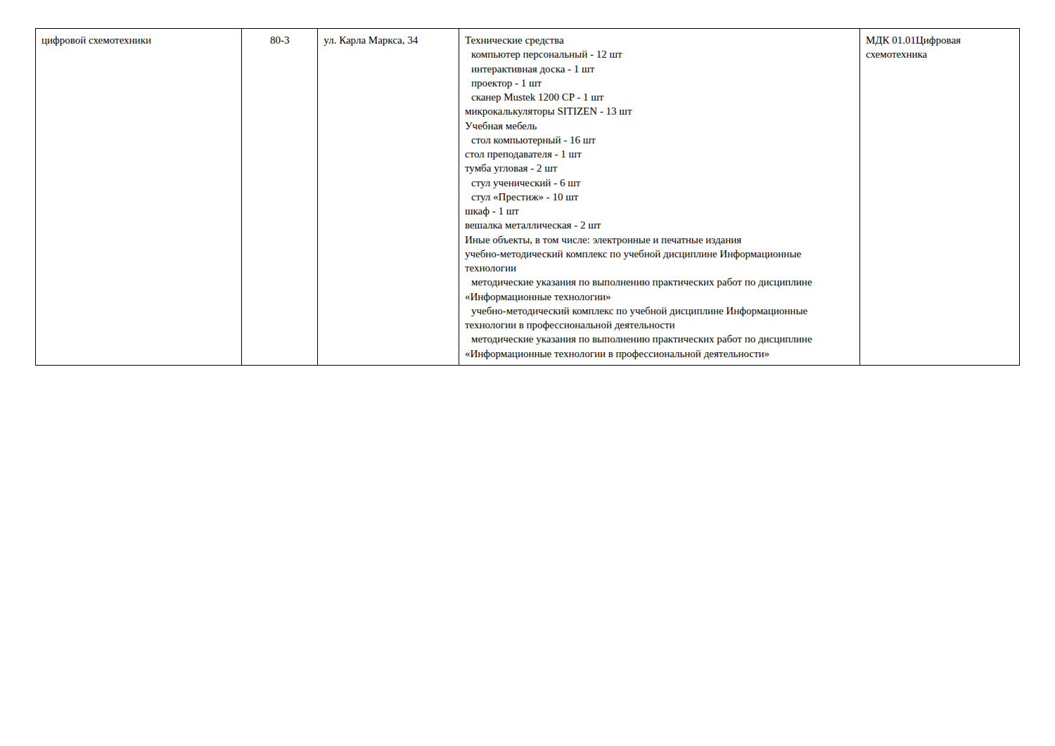| цифровой схемотехники | 80-3 | ул. Карла Маркса, 34 | Технические средства компьютер персональный - 12 шт интерактивная доска - 1 шт проектор - 1 шт сканер Mustek 1200 CP - 1 шт микрокалькуляторы SITIZEN - 13 шт Учебная мебель стол компьютерный - 16 шт стол преподавателя - 1 шт тумба угловая - 2 шт стул ученический - 6 шт стул «Престиж» - 10 шт шкаф - 1 шт вешалка металлическая - 2 шт Иные объекты, в том числе: электронные и печатные издания учебно-методический комплекс по учебной дисциплине Информационные технологии методические указания по выполнению практических работ по дисциплине «Информационные технологии» учебно-методический комплекс по учебной дисциплине Информационные технологии в профессиональной деятельности методические указания по выполнению практических работ по дисциплине «Информационные технологии в профессиональной деятельности» | МДК 01.01Цифровая схемотехника |